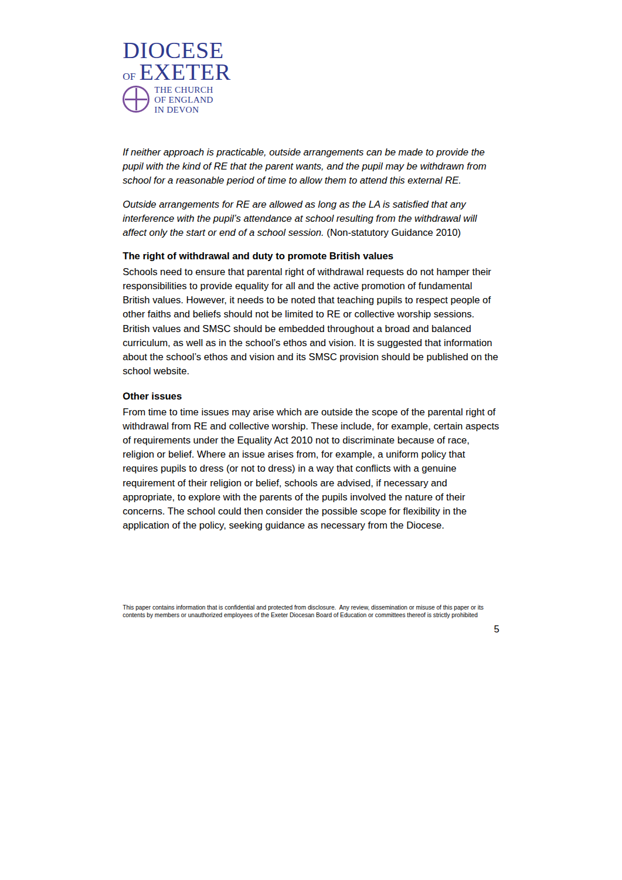DIOCESE
OF EXETER
THE CHURCH
OF ENGLAND
IN DEVON
If neither approach is practicable, outside arrangements can be made to provide the pupil with the kind of RE that the parent wants, and the pupil may be withdrawn from school for a reasonable period of time to allow them to attend this external RE.
Outside arrangements for RE are allowed as long as the LA is satisfied that any interference with the pupil’s attendance at school resulting from the withdrawal will affect only the start or end of a school session. (Non-statutory Guidance 2010)
The right of withdrawal and duty to promote British values
Schools need to ensure that parental right of withdrawal requests do not hamper their responsibilities to provide equality for all and the active promotion of fundamental British values. However, it needs to be noted that teaching pupils to respect people of other faiths and beliefs should not be limited to RE or collective worship sessions. British values and SMSC should be embedded throughout a broad and balanced curriculum, as well as in the school’s ethos and vision. It is suggested that information about the school’s ethos and vision and its SMSC provision should be published on the school website.
Other issues
From time to time issues may arise which are outside the scope of the parental right of withdrawal from RE and collective worship. These include, for example, certain aspects of requirements under the Equality Act 2010 not to discriminate because of race, religion or belief. Where an issue arises from, for example, a uniform policy that requires pupils to dress (or not to dress) in a way that conflicts with a genuine requirement of their religion or belief, schools are advised, if necessary and appropriate, to explore with the parents of the pupils involved the nature of their concerns. The school could then consider the possible scope for flexibility in the application of the policy, seeking guidance as necessary from the Diocese.
This paper contains information that is confidential and protected from disclosure. Any review, dissemination or misuse of this paper or its contents by members or unauthorized employees of the Exeter Diocesan Board of Education or committees thereof is strictly prohibited
5